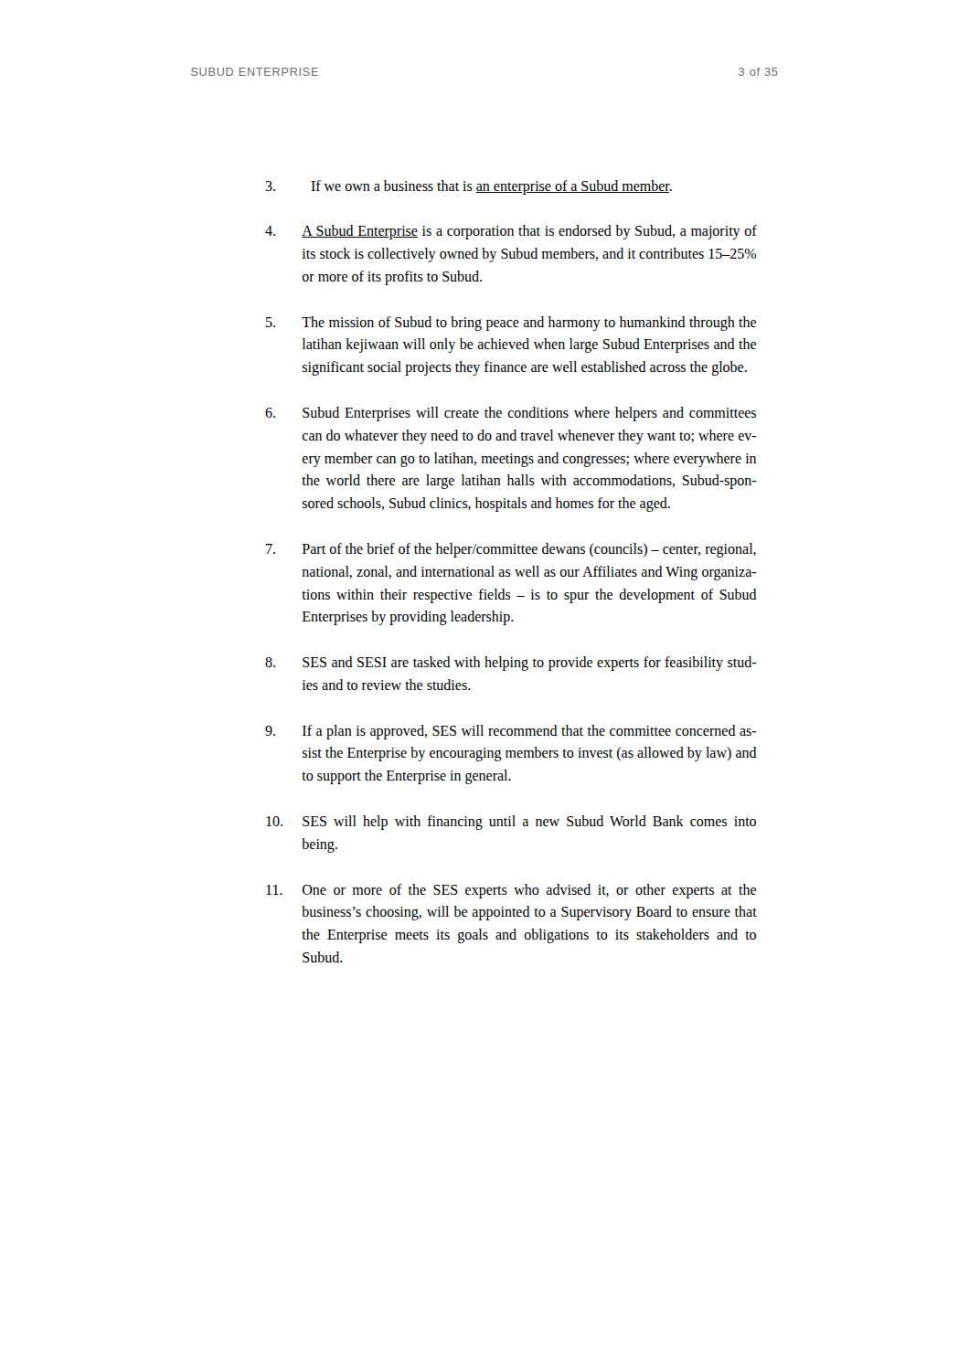Subud Enterprise 3 of 35
If we own a business that is an enterprise of a Subud member.
A Subud Enterprise is a corporation that is endorsed by Subud, a majority of its stock is collectively owned by Subud members, and it contributes 15–25% or more of its profits to Subud.
The mission of Subud to bring peace and harmony to humankind through the latihan kejiwaan will only be achieved when large Subud Enterprises and the significant social projects they finance are well established across the globe.
Subud Enterprises will create the conditions where helpers and committees can do whatever they need to do and travel whenever they want to; where every member can go to latihan, meetings and congresses; where everywhere in the world there are large latihan halls with accommodations, Subud-sponsored schools, Subud clinics, hospitals and homes for the aged.
Part of the brief of the helper/committee dewans (councils) – center, regional, national, zonal, and international as well as our Affiliates and Wing organizations within their respective fields – is to spur the development of Subud Enterprises by providing leadership.
SES and SESI are tasked with helping to provide experts for feasibility studies and to review the studies.
If a plan is approved, SES will recommend that the committee concerned assist the Enterprise by encouraging members to invest (as allowed by law) and to support the Enterprise in general.
SES will help with financing until a new Subud World Bank comes into being.
One or more of the SES experts who advised it, or other experts at the business’s choosing, will be appointed to a Supervisory Board to ensure that the Enterprise meets its goals and obligations to its stakeholders and to Subud.